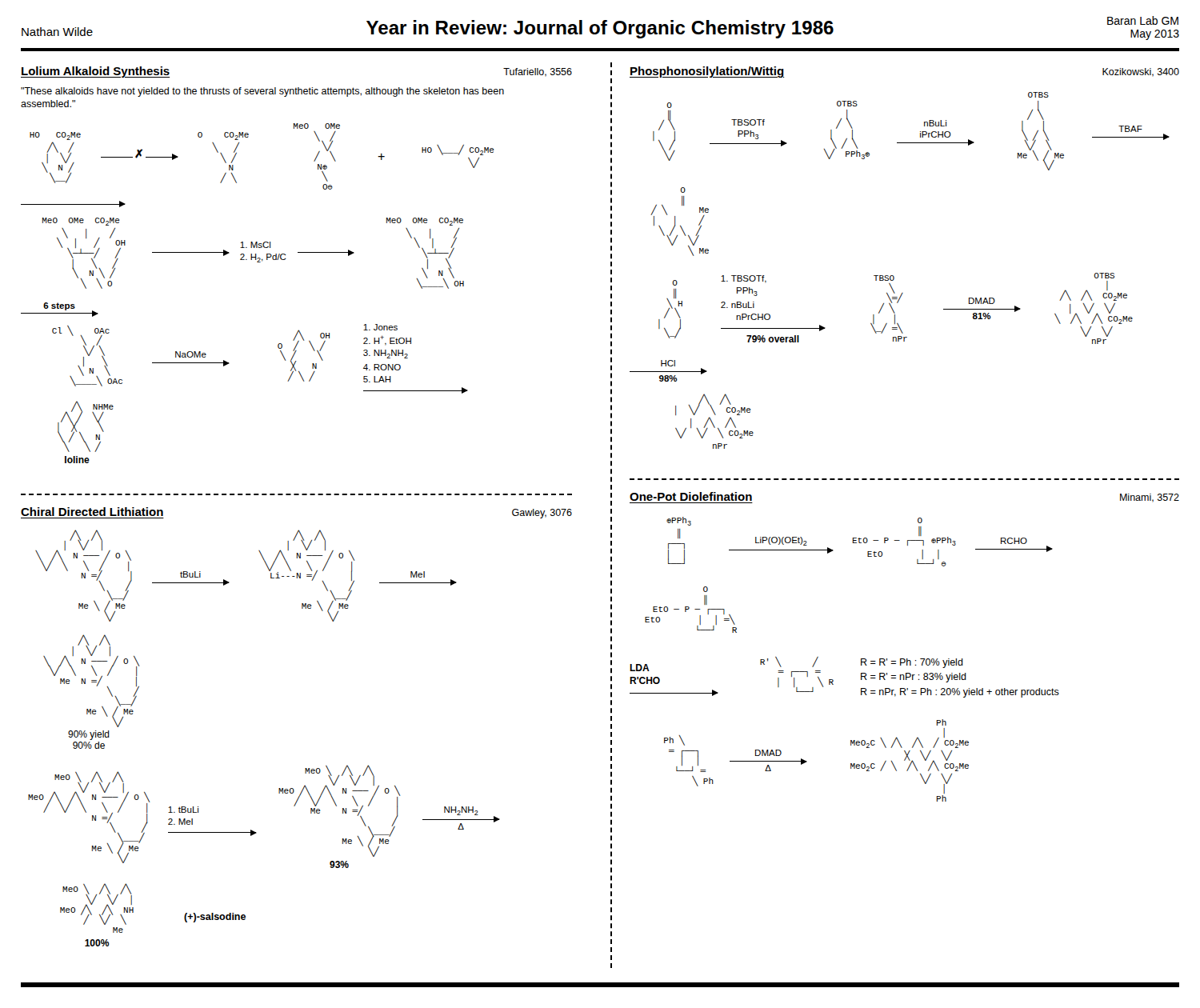Nathan Wilde
Year in Review: Journal of Organic Chemistry 1986
Baran Lab GM
May 2013
Lolium Alkaloid Synthesis
Tufariello, 3556
"These alkaloids have not yielded to the thrusts of several synthetic attempts, although the skeleton has been assembled."
HO CO2 Me ╱╲ ╱ │ ╲╱ ╲ N ╱ ╲__╱
O CO2 Me ╲ ╱ ╲ ╱ N ╱ ╲
MeO OMe ╲ ╱ ╲╱ ╱ ╲ N⊕ ╲ O⊖
+
HO ╲___╱ CO2 Me ╲╱
MeO OMe CO2 Me ╲ │ ╱ ╲ │ ╱ OH ╲─┴──╱ ╱ │ ╲ ╱ ╲ N ╲ ╱ ╲ ╲ O
MsCl
H2, Pd/C
MeO OMe CO2 Me ╲ │ ╱ ╲ │ ╱ ╲─┴──╱ │ ╲ ╲ N ╲ ╲____╲ OH
6 steps
Cl ╲ OAc ╲ ╱ ╲╱ ╲ │ ╲ ╲ N ╲ ╲____╲ OAc
NaOMe
╱╲ OH O ╱ ╲ ╱ ╲ ╱ ╲ ╳ N ╱ ╲ ╱
Jones
H+, EtOH
NH2 NH2
RONO
LAH
╱╲ NHMe ╱╲ ╱ ╲╱ │ ╳ ╲ ╲ ╱ ╲ N ╲ ╲ ╱
Ioline
Chiral Directed Lithiation
Gawley, 3076
╱╲ ╱╲ │ ╲╱ │ ╲ ╱╲ N ─── ╱ O ╲ ╲╱ ╲ ╲ ╱ │ N ═╱ │ ╲ ╱ ╲__╱ Me ╲ ╱ Me ╲╱
tBuLi
╱╲ ╱╲ │ ╲╱ │ ╲ ╱╲ N ─── ╱ O ╲ ╲╱ ╲ ╲ ╱ │ Li---N ═╱ │ ╲ ╱ ╲__╱ Me ╲ ╱ Me ╲╱
MeI
╱╲ ╱╲ │ ╲╱ │ ╲ ╱╲ N ─── ╱ O ╲ ╲╱ ╲ ╲ ╱ │ Me N ═╱ │ ╲ ╱ ╲__╱ Me ╲ ╱ Me ╲╱
90% yield
90% de
MeO ╲ ╱╲ ╱╲ ╲╱ ╲╱ │ MeO ╱╲ ╱╲ N ─── ╱ O ╲ ╱ ╲╱ ╲ ╲ ╱ │ N ═╱ │ ╲ ╱ ╲___╱ Me ╲ ╱ Me ╲╱
tBuLi
MeI
MeO ╲ ╱╲ ╱╲ ╲╱ ╲╱ │ MeO ╱╲ ╱╲ N ─── ╱ O ╲ ╱ ╲╱ ╲ ╲ ╱ │ Me N ═╱ │ ╲ ╱ ╲___╱ Me ╲ ╱ Me ╲╱
93%
NH2 NH2
Δ
MeO ╲ ╱╲ ╱╲ ╲╱ ╲╱ │ MeO ╱╲ ╱╲ NH ╱ ╲╱ ╲ Me
100%
(+)-salsodine
Phosphonosilylation/Wittig
Kozikowski, 3400
O ║ ╱ ╲ │ │ ╲ ╱ ╲╱
TBSOTf
PPh3
OTBS │ ╱ ╲ │ │ ╲ ╱ ╲ ╲╱ PPh3⊕
nBuLi
iPrCHO
OTBS │ ╱ ╲ │ │ ╲ ╱ ╲ ╲╱ ╲ Me ╲ ╱ Me ╲╱
TBAF
O ║ ╱ ╲ Me │ │ ╱ ╲ ╱ ╲ ╱ ╲╱ ╲╱ ╲ Me
O ║ ╲ H ╱ ╲ │ │ ╲_╱
TBSOTf,
PPh3
nBuLi
nPrCHO
79% overall
TBSO ╲ ╲═╱ ╱ ╲ │ │ ╲_╱ ═╲ nPr
DMAD
81%
OTBS │ ╱╲ ╱╲ CO2 Me │ ╲╱ ╲╱ ╲ ╱╲ ╱╲ CO2 Me ╲╱ ╲╱ nPr
HCl
98%
╱╲ ╱╲ │ ╲╱ ╲ CO2 Me │ ╱╲ ╱╲ ╲╱ ╲╱ ╲ CO2 Me nPr
One-Pot Diolefination
Minami, 3572
⊕PPh3 ║ ┌──┐ │ │ └──┘
LiP(O)(OEt)2
O ║ EtO ─ P ─ ┌──┐ ⊕PPh3 EtO │ │ └──┘ ⊖
RCHO
O ║ EtO ─ P ─ ┌──┐ EtO │ │ ═╲ └──┘ R
LDA
R'CHO
R' ╲ ╱ ═ ┌──┐ ═ │ │ ╲ R └──┘
R = R' = Ph : 70% yield
R = R' = nPr : 83% yield
R = nPr, R' = Ph : 20% yield + other products
Ph ╲ ═ ┌──┐ │ │ └──┘ ═ ╲ Ph
DMAD
Δ
Ph │ MeO2 C ╲ ╱╲ ╱╲ ╱ CO2 Me ╳ ╲╱ ╲╱ MeO2 C ╱ ╲ ╱╲ ╱╲ CO2 Me ╲╱ ╲╱ │ Ph